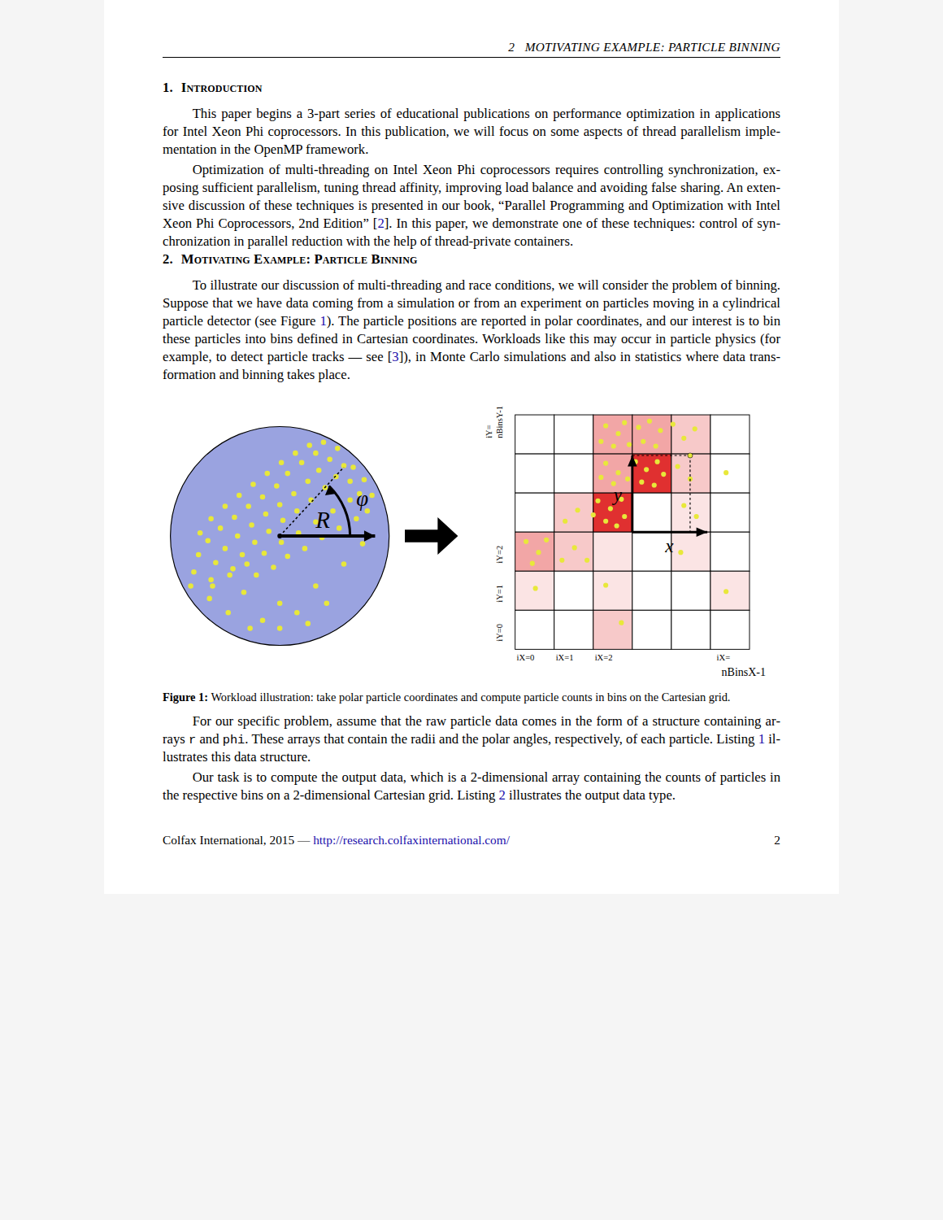2 MOTIVATING EXAMPLE: PARTICLE BINNING
1. Introduction
This paper begins a 3-part series of educational publications on performance optimization in applications for Intel Xeon Phi coprocessors. In this publication, we will focus on some aspects of thread parallelism implementation in the OpenMP framework.
Optimization of multi-threading on Intel Xeon Phi coprocessors requires controlling synchronization, exposing sufficient parallelism, tuning thread affinity, improving load balance and avoiding false sharing. An extensive discussion of these techniques is presented in our book, “Parallel Programming and Optimization with Intel Xeon Phi Coprocessors, 2nd Edition” [2]. In this paper, we demonstrate one of these techniques: control of synchronization in parallel reduction with the help of thread-private containers.
2. Motivating Example: Particle Binning
To illustrate our discussion of multi-threading and race conditions, we will consider the problem of binning. Suppose that we have data coming from a simulation or from an experiment on particles moving in a cylindrical particle detector (see Figure 1). The particle positions are reported in polar coordinates, and our interest is to bin these particles into bins defined in Cartesian coordinates. Workloads like this may occur in particle physics (for example, to detect particle tracks — see [3]), in Monte Carlo simulations and also in statistics where data transformation and binning takes place.
R φ y x iY= nBinsY-1 iY=2 iY=1 iY=0 iX=0 iX=1 iX=2 iX=
nBinsX-1
Figure 1: Workload illustration: take polar particle coordinates and compute particle counts in bins on the Cartesian grid.
For our specific problem, assume that the raw particle data comes in the form of a structure containing arrays r and phi. These arrays that contain the radii and the polar angles, respectively, of each particle. Listing 1 illustrates this data structure.
Our task is to compute the output data, which is a 2-dimensional array containing the counts of particles in the respective bins on a 2-dimensional Cartesian grid. Listing 2 illustrates the output data type.
Colfax International, 2015 — http://research.colfaxinternational.com/
2